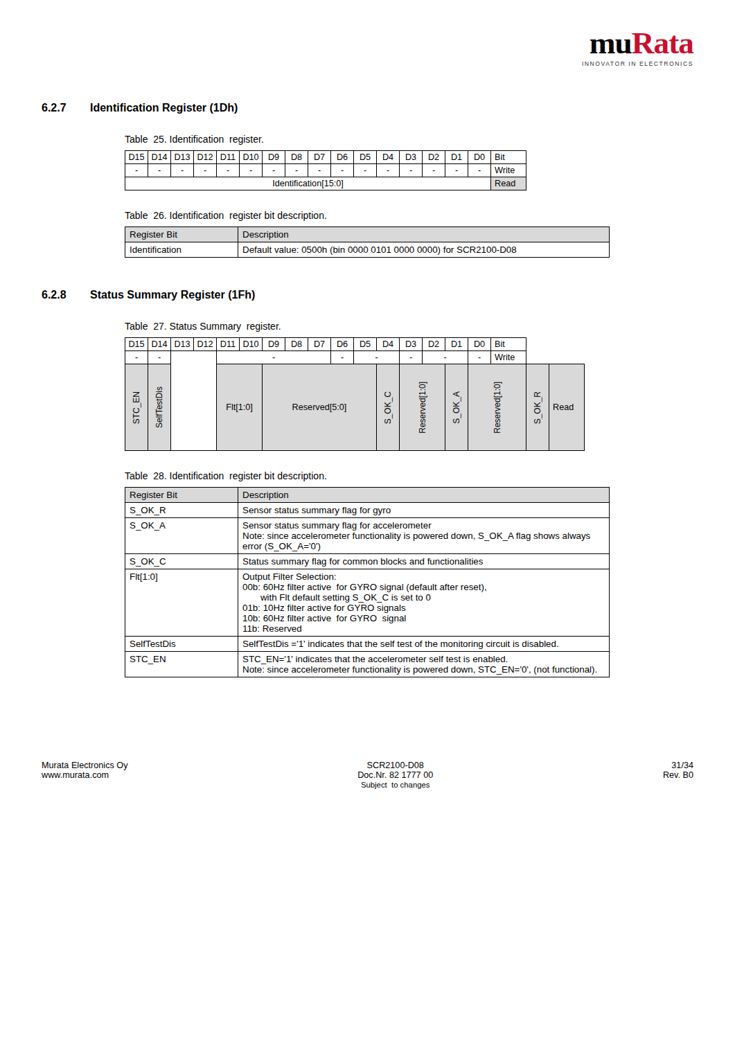mu Rata
INNOVATOR IN ELECTRONICS
6.2.7 Identification Register (1Dh)
Table 25. Identification register.
| D15 | D14 | D13 | D12 | D11 | D10 | D9 | D8 | D7 | D6 | D5 | D4 | D3 | D2 | D1 | D0 | Bit |
| - | - | - | - | - | - | - | - | - | - | - | - | - | - | - | - | Write |
| Identification[15:0] | Read |
Table 26. Identification register bit description.
| Register Bit | Description |
| --- | --- |
| Identification | Default value: 0500h (bin 0000 0101 0000 0000) for SCR2100-D08 |
6.2.8 Status Summary Register (1Fh)
Table 27. Status Summary register.
| D15 | D14 | D13 | D12 | D11 | D10 | D9 | D8 | D7 | D6 | D5 | D4 | D3 | D2 | D1 | D0 | Bit |
| - | - | | - | - | - | - | - | - | Write |
| STC_EN | SelfTestDis | Flt[1:0] | Reserved[5:0] | S_OK_C | Reserved[1:0] | S_OK_A | Reserved[1:0] | S_OK_R | Read |
Table 28. Identification register bit description.
| Register Bit | Description |
| --- | --- |
| S_OK_R | Sensor status summary flag for gyro |
| S_OK_A | Sensor status summary flag for accelerometer Note: since accelerometer functionality is powered down, S_OK_A flag shows always error (S_OK_A='0') |
| S_OK_C | Status summary flag for common blocks and functionalities |
| Flt[1:0] | Output Filter Selection: 00b: 60Hz filter active for GYRO signal (default after reset), with Flt default setting S_OK_C is set to 0 01b: 10Hz filter active for GYRO signals 10b: 60Hz filter active for GYRO signal 11b: Reserved |
| SelfTestDis | SelfTestDis ='1' indicates that the self test of the monitoring circuit is disabled. |
| STC_EN | STC_EN='1' indicates that the accelerometer self test is enabled. Note: since accelerometer functionality is powered down, STC_EN='0', (not functional). |
Murata Electronics Oy
www.murata.com
SCR2100-D08
Doc.Nr. 82 1777 00
Subject to changes
31/34
Rev. B0